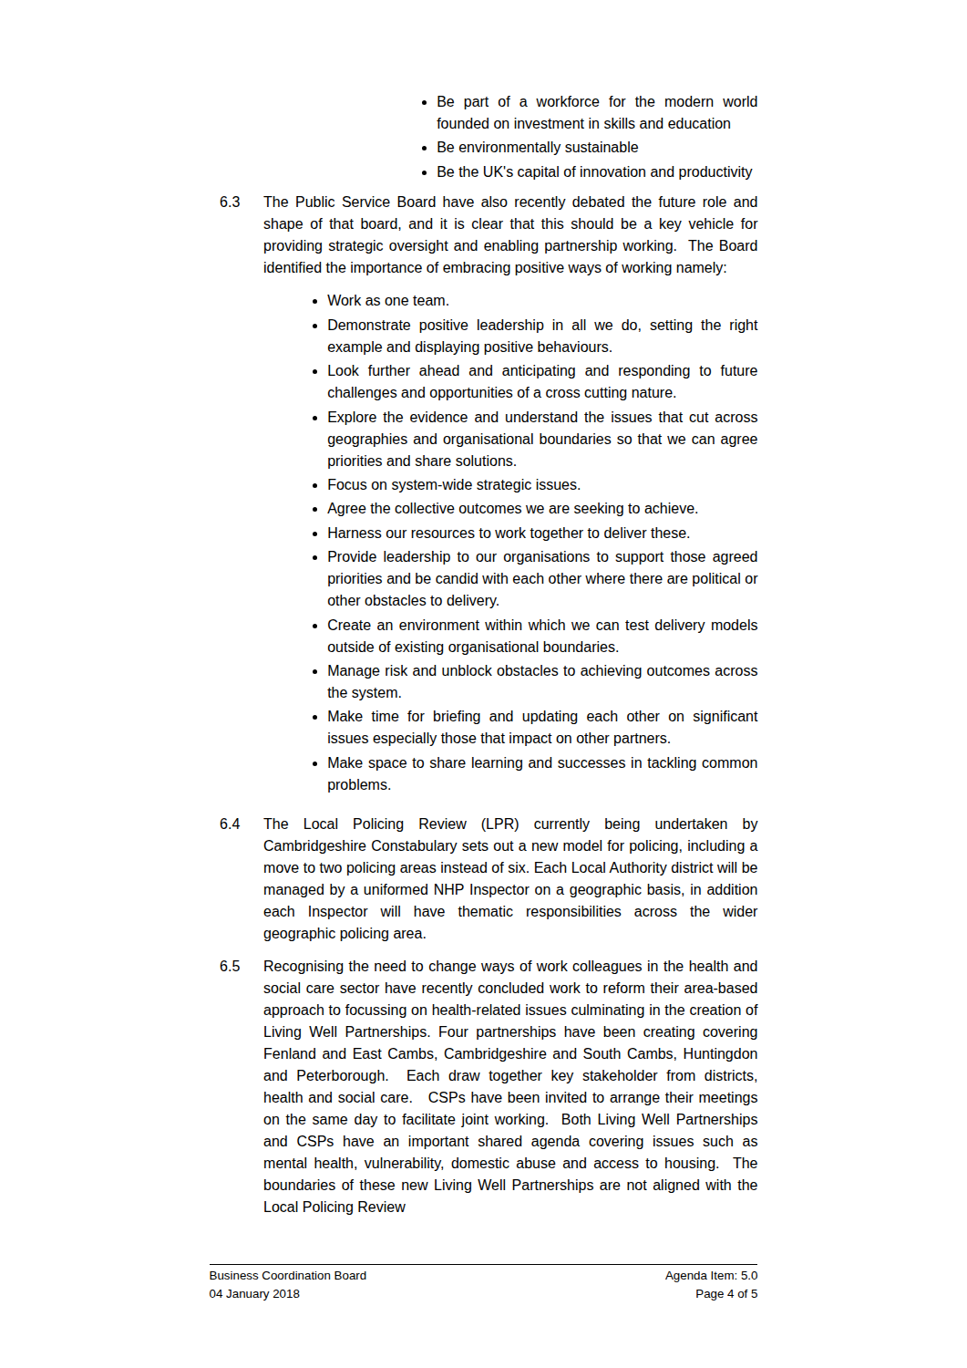Be part of a workforce for the modern world founded on investment in skills and education
Be environmentally sustainable
Be the UK's capital of innovation and productivity
6.3
The Public Service Board have also recently debated the future role and shape of that board, and it is clear that this should be a key vehicle for providing strategic oversight and enabling partnership working. The Board identified the importance of embracing positive ways of working namely:
Work as one team.
Demonstrate positive leadership in all we do, setting the right example and displaying positive behaviours.
Look further ahead and anticipating and responding to future challenges and opportunities of a cross cutting nature.
Explore the evidence and understand the issues that cut across geographies and organisational boundaries so that we can agree priorities and share solutions.
Focus on system-wide strategic issues.
Agree the collective outcomes we are seeking to achieve.
Harness our resources to work together to deliver these.
Provide leadership to our organisations to support those agreed priorities and be candid with each other where there are political or other obstacles to delivery.
Create an environment within which we can test delivery models outside of existing organisational boundaries.
Manage risk and unblock obstacles to achieving outcomes across the system.
Make time for briefing and updating each other on significant issues especially those that impact on other partners.
Make space to share learning and successes in tackling common problems.
6.4
The Local Policing Review (LPR) currently being undertaken by Cambridgeshire Constabulary sets out a new model for policing, including a move to two policing areas instead of six. Each Local Authority district will be managed by a uniformed NHP Inspector on a geographic basis, in addition each Inspector will have thematic responsibilities across the wider geographic policing area.
6.5
Recognising the need to change ways of work colleagues in the health and social care sector have recently concluded work to reform their area-based approach to focussing on health-related issues culminating in the creation of Living Well Partnerships. Four partnerships have been creating covering Fenland and East Cambs, Cambridgeshire and South Cambs, Huntingdon and Peterborough. Each draw together key stakeholder from districts, health and social care. CSPs have been invited to arrange their meetings on the same day to facilitate joint working. Both Living Well Partnerships and CSPs have an important shared agenda covering issues such as mental health, vulnerability, domestic abuse and access to housing. The boundaries of these new Living Well Partnerships are not aligned with the Local Policing Review
Business Coordination Board
Agenda Item: 5.0
04 January 2018
Page 4 of 5